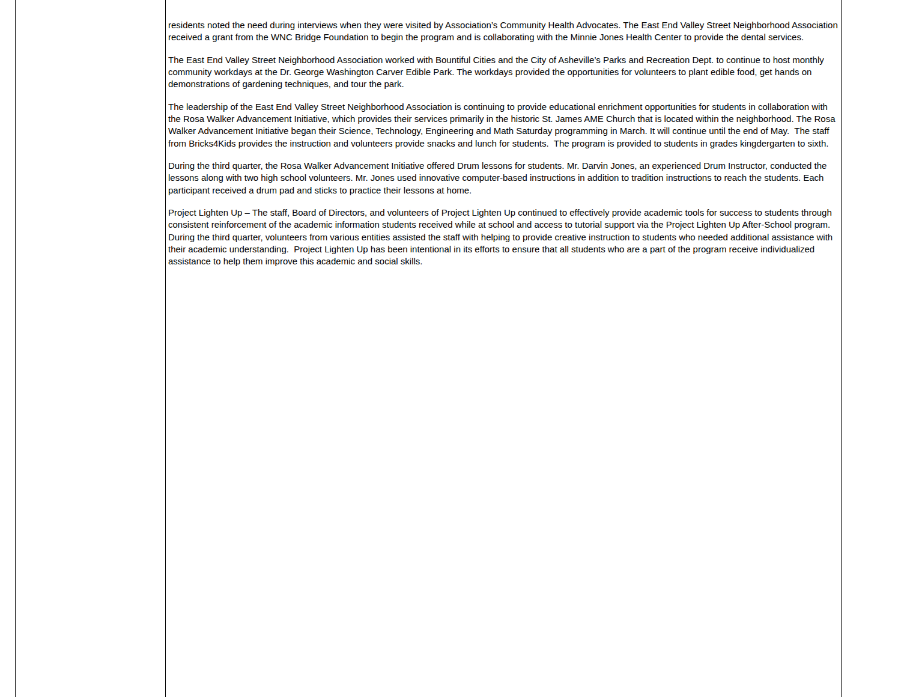residents noted the need during interviews when they were visited by Association’s Community Health Advocates. The East End Valley Street Neighborhood Association received a grant from the WNC Bridge Foundation to begin the program and is collaborating with the Minnie Jones Health Center to provide the dental services.
The East End Valley Street Neighborhood Association worked with Bountiful Cities and the City of Asheville’s Parks and Recreation Dept. to continue to host monthly community workdays at the Dr. George Washington Carver Edible Park. The workdays provided the opportunities for volunteers to plant edible food, get hands on demonstrations of gardening techniques, and tour the park.
The leadership of the East End Valley Street Neighborhood Association is continuing to provide educational enrichment opportunities for students in collaboration with the Rosa Walker Advancement Initiative, which provides their services primarily in the historic St. James AME Church that is located within the neighborhood. The Rosa Walker Advancement Initiative began their Science, Technology, Engineering and Math Saturday programming in March. It will continue until the end of May. The staff from Bricks4Kids provides the instruction and volunteers provide snacks and lunch for students. The program is provided to students in grades kingdergarten to sixth.
During the third quarter, the Rosa Walker Advancement Initiative offered Drum lessons for students. Mr. Darvin Jones, an experienced Drum Instructor, conducted the lessons along with two high school volunteers. Mr. Jones used innovative computer-based instructions in addition to tradition instructions to reach the students. Each participant received a drum pad and sticks to practice their lessons at home.
Project Lighten Up – The staff, Board of Directors, and volunteers of Project Lighten Up continued to effectively provide academic tools for success to students through consistent reinforcement of the academic information students received while at school and access to tutorial support via the Project Lighten Up After-School program. During the third quarter, volunteers from various entities assisted the staff with helping to provide creative instruction to students who needed additional assistance with their academic understanding. Project Lighten Up has been intentional in its efforts to ensure that all students who are a part of the program receive individualized assistance to help them improve this academic and social skills.